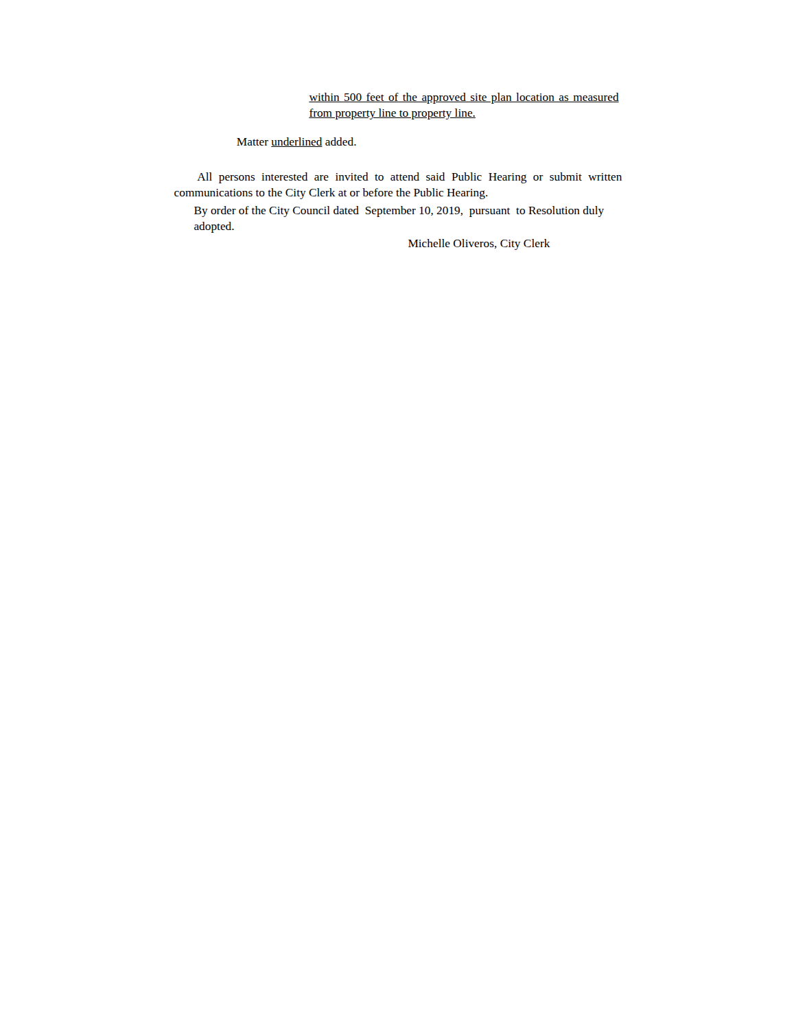within 500 feet of the approved site plan location as measured from property line to property line.
Matter underlined added.
All persons interested are invited to attend said Public Hearing or submit written communications to the City Clerk at or before the Public Hearing.
By order of the City Council dated September 10, 2019, pursuant to Resolution duly adopted.
Michelle Oliveros, City Clerk